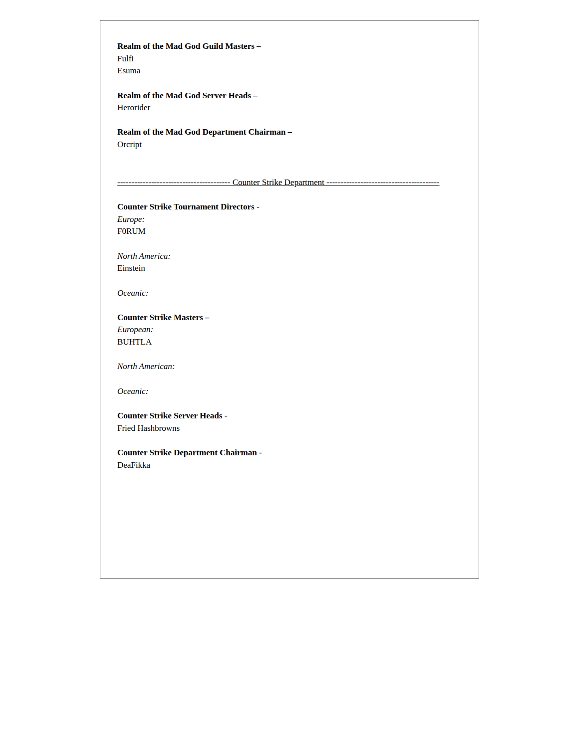Realm of the Mad God Guild Masters –
Fulfi
Esuma
Realm of the Mad God Server Heads –
Herorider
Realm of the Mad God Department Chairman –
Orcript
---------------------------------------- Counter Strike Department ----------------------------------------
Counter Strike Tournament Directors -
Europe:
F0RUM
North America:
Einstein
Oceanic:
Counter Strike Masters –
European:
BUHTLA
North American:
Oceanic:
Counter Strike Server Heads -
Fried Hashbrowns
Counter Strike Department Chairman -
DeaFikka